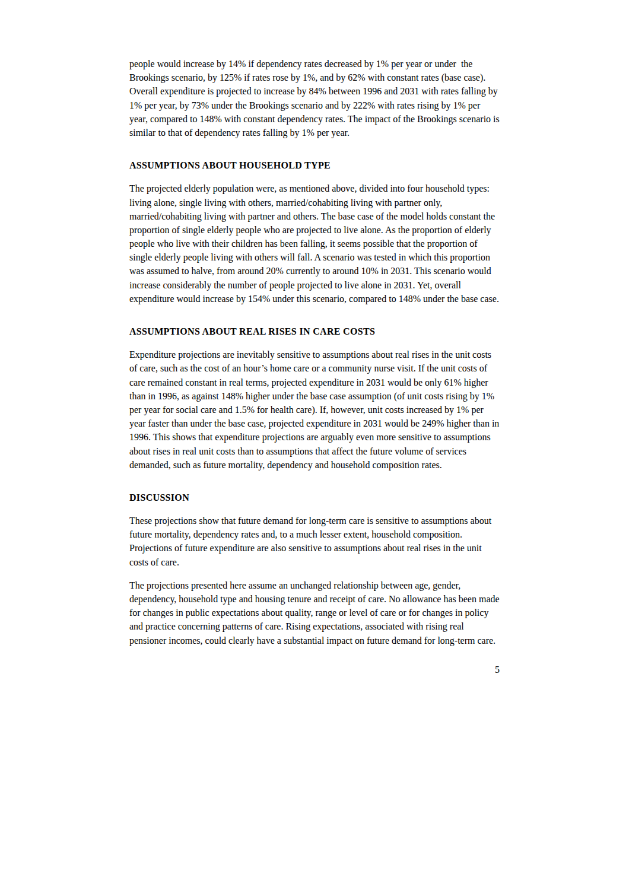people would increase by 14% if dependency rates decreased by 1% per year or under the Brookings scenario, by 125% if rates rose by 1%, and by 62% with constant rates (base case). Overall expenditure is projected to increase by 84% between 1996 and 2031 with rates falling by 1% per year, by 73% under the Brookings scenario and by 222% with rates rising by 1% per year, compared to 148% with constant dependency rates. The impact of the Brookings scenario is similar to that of dependency rates falling by 1% per year.
Assumptions about household type
The projected elderly population were, as mentioned above, divided into four household types: living alone, single living with others, married/cohabiting living with partner only, married/cohabiting living with partner and others. The base case of the model holds constant the proportion of single elderly people who are projected to live alone. As the proportion of elderly people who live with their children has been falling, it seems possible that the proportion of single elderly people living with others will fall. A scenario was tested in which this proportion was assumed to halve, from around 20% currently to around 10% in 2031. This scenario would increase considerably the number of people projected to live alone in 2031. Yet, overall expenditure would increase by 154% under this scenario, compared to 148% under the base case.
Assumptions about real rises in care costs
Expenditure projections are inevitably sensitive to assumptions about real rises in the unit costs of care, such as the cost of an hour’s home care or a community nurse visit. If the unit costs of care remained constant in real terms, projected expenditure in 2031 would be only 61% higher than in 1996, as against 148% higher under the base case assumption (of unit costs rising by 1% per year for social care and 1.5% for health care). If, however, unit costs increased by 1% per year faster than under the base case, projected expenditure in 2031 would be 249% higher than in 1996. This shows that expenditure projections are arguably even more sensitive to assumptions about rises in real unit costs than to assumptions that affect the future volume of services demanded, such as future mortality, dependency and household composition rates.
Discussion
These projections show that future demand for long-term care is sensitive to assumptions about future mortality, dependency rates and, to a much lesser extent, household composition. Projections of future expenditure are also sensitive to assumptions about real rises in the unit costs of care.
The projections presented here assume an unchanged relationship between age, gender, dependency, household type and housing tenure and receipt of care. No allowance has been made for changes in public expectations about quality, range or level of care or for changes in policy and practice concerning patterns of care. Rising expectations, associated with rising real pensioner incomes, could clearly have a substantial impact on future demand for long-term care.
5